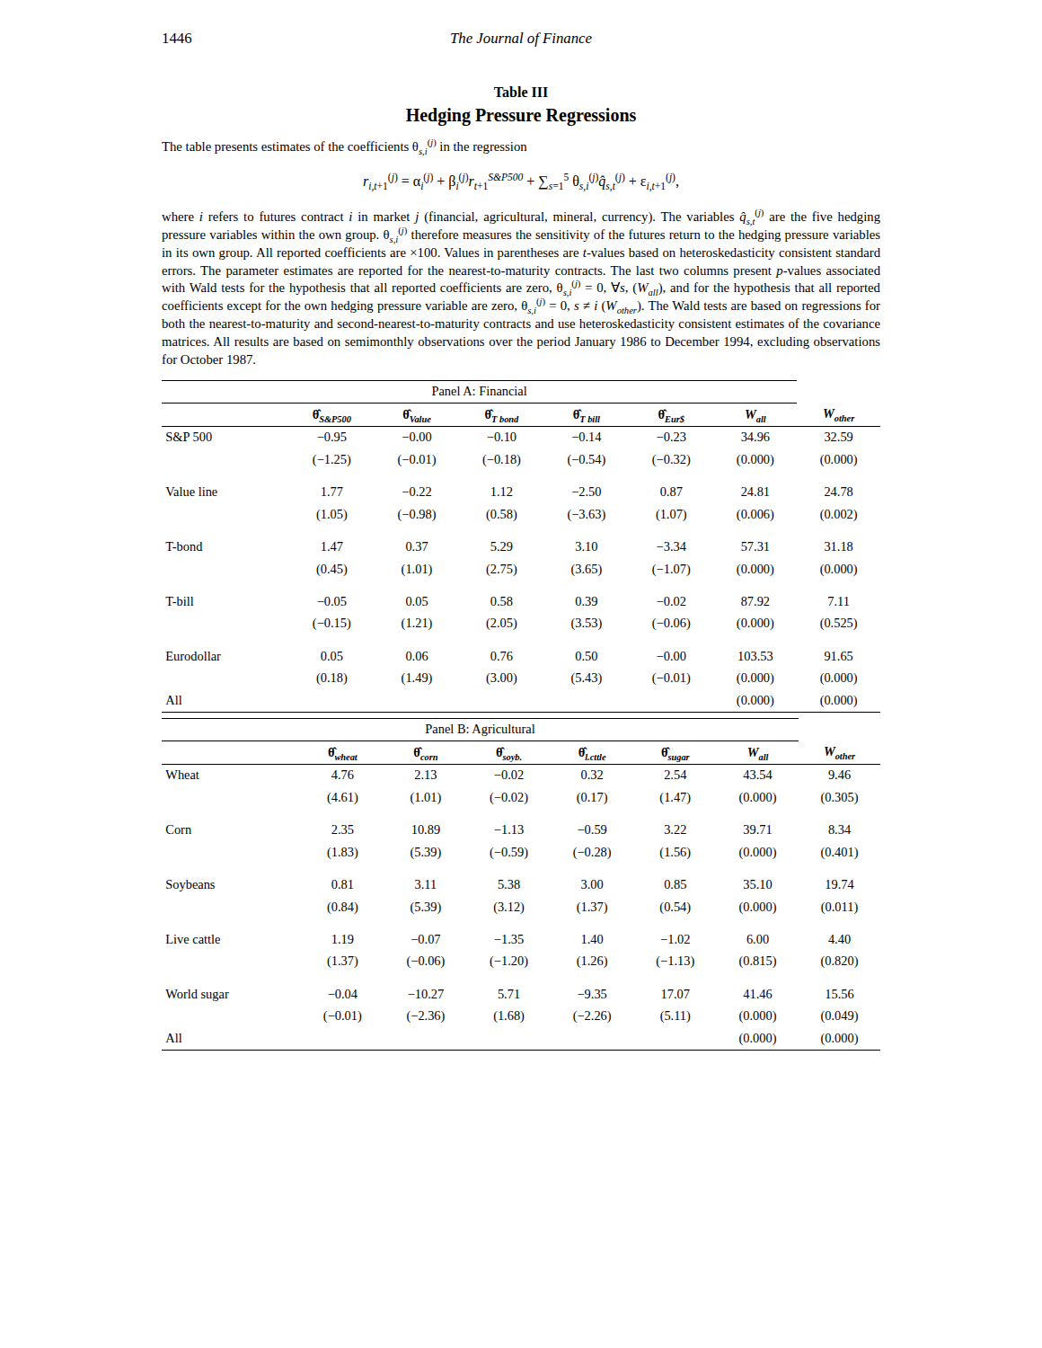1446 The Journal of Finance 1446
Table III
Hedging Pressure Regressions
The table presents estimates of the coefficients θs,i(j) in the regression
ri,t+1(j) = αi(j) + βi(j)rt+1S&P500 + ∑s=15 θs,i(j)q̂s,t(j) + εi,t+1(j),
where i refers to futures contract i in market j (financial, agricultural, mineral, currency). The variables q̂s,t(j) are the five hedging pressure variables within the own group. θs,i(j) therefore measures the sensitivity of the futures return to the hedging pressure variables in its own group. All reported coefficients are ×100. Values in parentheses are t-values based on heteroskedasticity consistent standard errors. The parameter estimates are reported for the nearest-to-maturity contracts. The last two columns present p-values associated with Wald tests for the hypothesis that all reported coefficients are zero, θs,i(j) = 0, ∀s, (Wall), and for the hypothesis that all reported coefficients except for the own hedging pressure variable are zero, θs,i(j) = 0, s ≠ i (Wother). The Wald tests are based on regressions for both the nearest-to-maturity and second-nearest-to-maturity contracts and use heteroskedasticity consistent estimates of the covariance matrices. All results are based on semimonthly observations over the period January 1986 to December 1994, excluding observations for October 1987.
| Panel A: Financial |
| | θ̂ S&P500 | θ̂ Value | θ̂ T bond | θ̂ T bill | θ̂ Eur$ | W all | W other |
| S&P 500 | −0.95 | −0.00 | −0.10 | −0.14 | −0.23 | 34.96 | 32.59 |
| | (−1.25) | (−0.01) | (−0.18) | (−0.54) | (−0.32) | (0.000) | (0.000) |
| Value line | 1.77 | −0.22 | 1.12 | −2.50 | 0.87 | 24.81 | 24.78 |
| | (1.05) | (−0.98) | (0.58) | (−3.63) | (1.07) | (0.006) | (0.002) |
| T-bond | 1.47 | 0.37 | 5.29 | 3.10 | −3.34 | 57.31 | 31.18 |
| | (0.45) | (1.01) | (2.75) | (3.65) | (−1.07) | (0.000) | (0.000) |
| T-bill | −0.05 | 0.05 | 0.58 | 0.39 | −0.02 | 87.92 | 7.11 |
| | (−0.15) | (1.21) | (2.05) | (3.53) | (−0.06) | (0.000) | (0.525) |
| Eurodollar | 0.05 | 0.06 | 0.76 | 0.50 | −0.00 | 103.53 | 91.65 |
| | (0.18) | (1.49) | (3.00) | (5.43) | (−0.01) | (0.000) | (0.000) |
| All | | | | | | (0.000) | (0.000) |
| Panel B: Agricultural |
| | θ̂ wheat | θ̂ corn | θ̂ soyb. | θ̂ l.cttle | θ̂ sugar | W all | W other |
| Wheat | 4.76 | 2.13 | −0.02 | 0.32 | 2.54 | 43.54 | 9.46 |
| | (4.61) | (1.01) | (−0.02) | (0.17) | (1.47) | (0.000) | (0.305) |
| Corn | 2.35 | 10.89 | −1.13 | −0.59 | 3.22 | 39.71 | 8.34 |
| | (1.83) | (5.39) | (−0.59) | (−0.28) | (1.56) | (0.000) | (0.401) |
| Soybeans | 0.81 | 3.11 | 5.38 | 3.00 | 0.85 | 35.10 | 19.74 |
| | (0.84) | (5.39) | (3.12) | (1.37) | (0.54) | (0.000) | (0.011) |
| Live cattle | 1.19 | −0.07 | −1.35 | 1.40 | −1.02 | 6.00 | 4.40 |
| | (1.37) | (−0.06) | (−1.20) | (1.26) | (−1.13) | (0.815) | (0.820) |
| World sugar | −0.04 | −10.27 | 5.71 | −9.35 | 17.07 | 41.46 | 15.56 |
| | (−0.01) | (−2.36) | (1.68) | (−2.26) | (5.11) | (0.000) | (0.049) |
| All | | | | | | (0.000) | (0.000) |